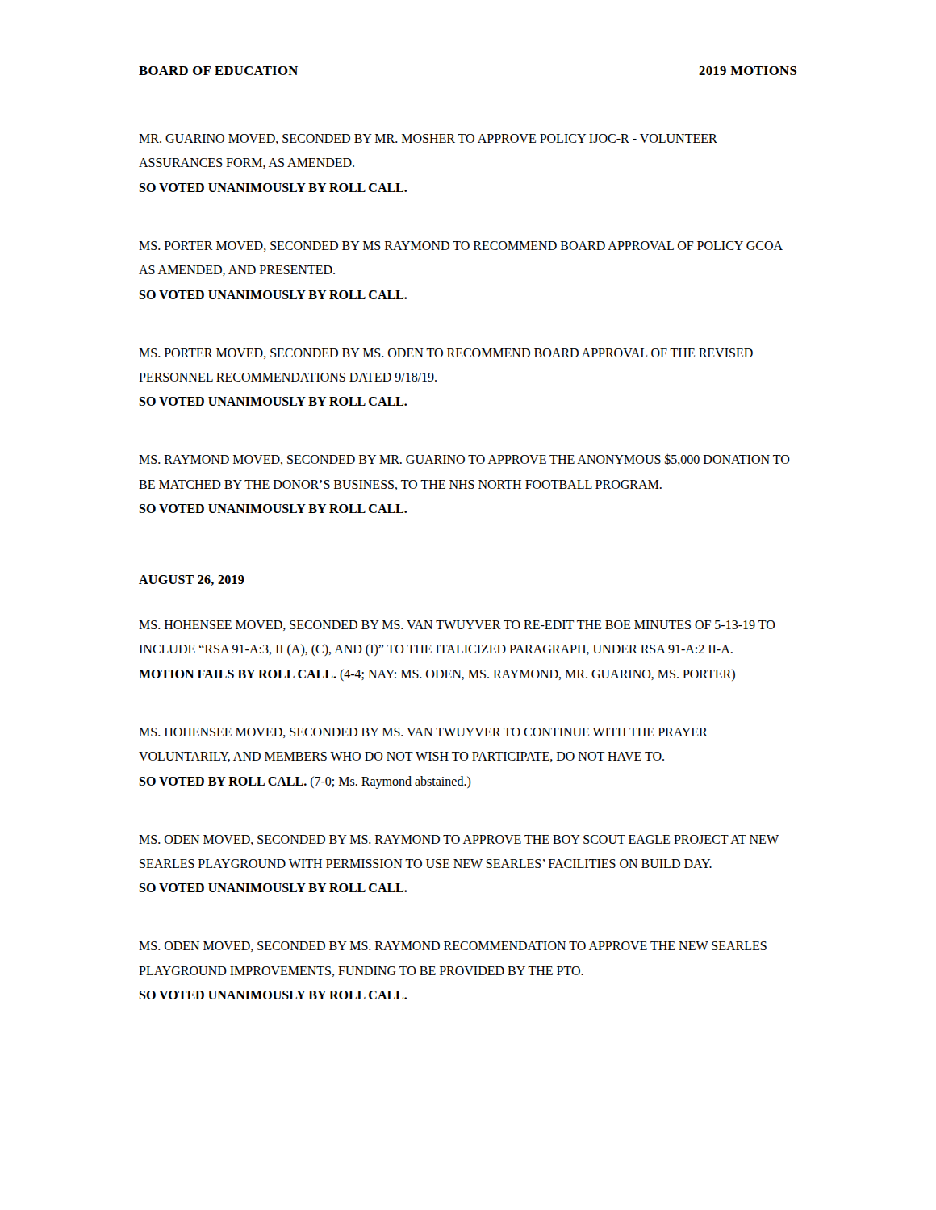BOARD OF EDUCATION 2019 MOTIONS
Mr. Guarino moved, seconded by Mr. Mosher to approve Policy IJOC-R - Volunteer Assurances Form, as amended.
So voted unanimously by roll call.
Ms. Porter moved, seconded by Ms Raymond to recommend Board approval of Policy GCOA as amended, and presented.
So voted unanimously by roll call.
Ms. Porter moved, seconded by Ms. Oden to recommend Board approval of the revised Personnel Recommendations dated 9/18/19.
So voted unanimously by roll call.
Ms. Raymond moved, seconded by Mr. Guarino to approve the anonymous $5,000 donation to be matched by the donor’s business, to the NHS North Football Program.
So voted unanimously by roll call.
August 26, 2019
Ms. Hohensee moved, seconded by Ms. Van Twuyver to re-edit the BOE minutes of 5-13-19 to include “RSA 91-A:3, II (a), (c), and (i)” to the italicized paragraph, under RSA 91-A:2 II-a.
Motion fails by roll call. (4-4; Nay: Ms. Oden, Ms. Raymond, Mr. Guarino, Ms. Porter)
Ms. Hohensee moved, seconded by Ms. Van Twuyver to continue with the prayer voluntarily, and members who do not wish to participate, do not have to.
So voted by roll call. (7-0; Ms. Raymond abstained.)
Ms. Oden moved, seconded by Ms. Raymond to approve the Boy Scout Eagle Project at New Searles Playground with permission to use New Searles’ facilities on build day.
So voted unanimously by roll call.
Ms. Oden moved, seconded by Ms. Raymond recommendation to approve the New Searles Playground improvements, funding to be provided by the PTO.
So voted unanimously by roll call.